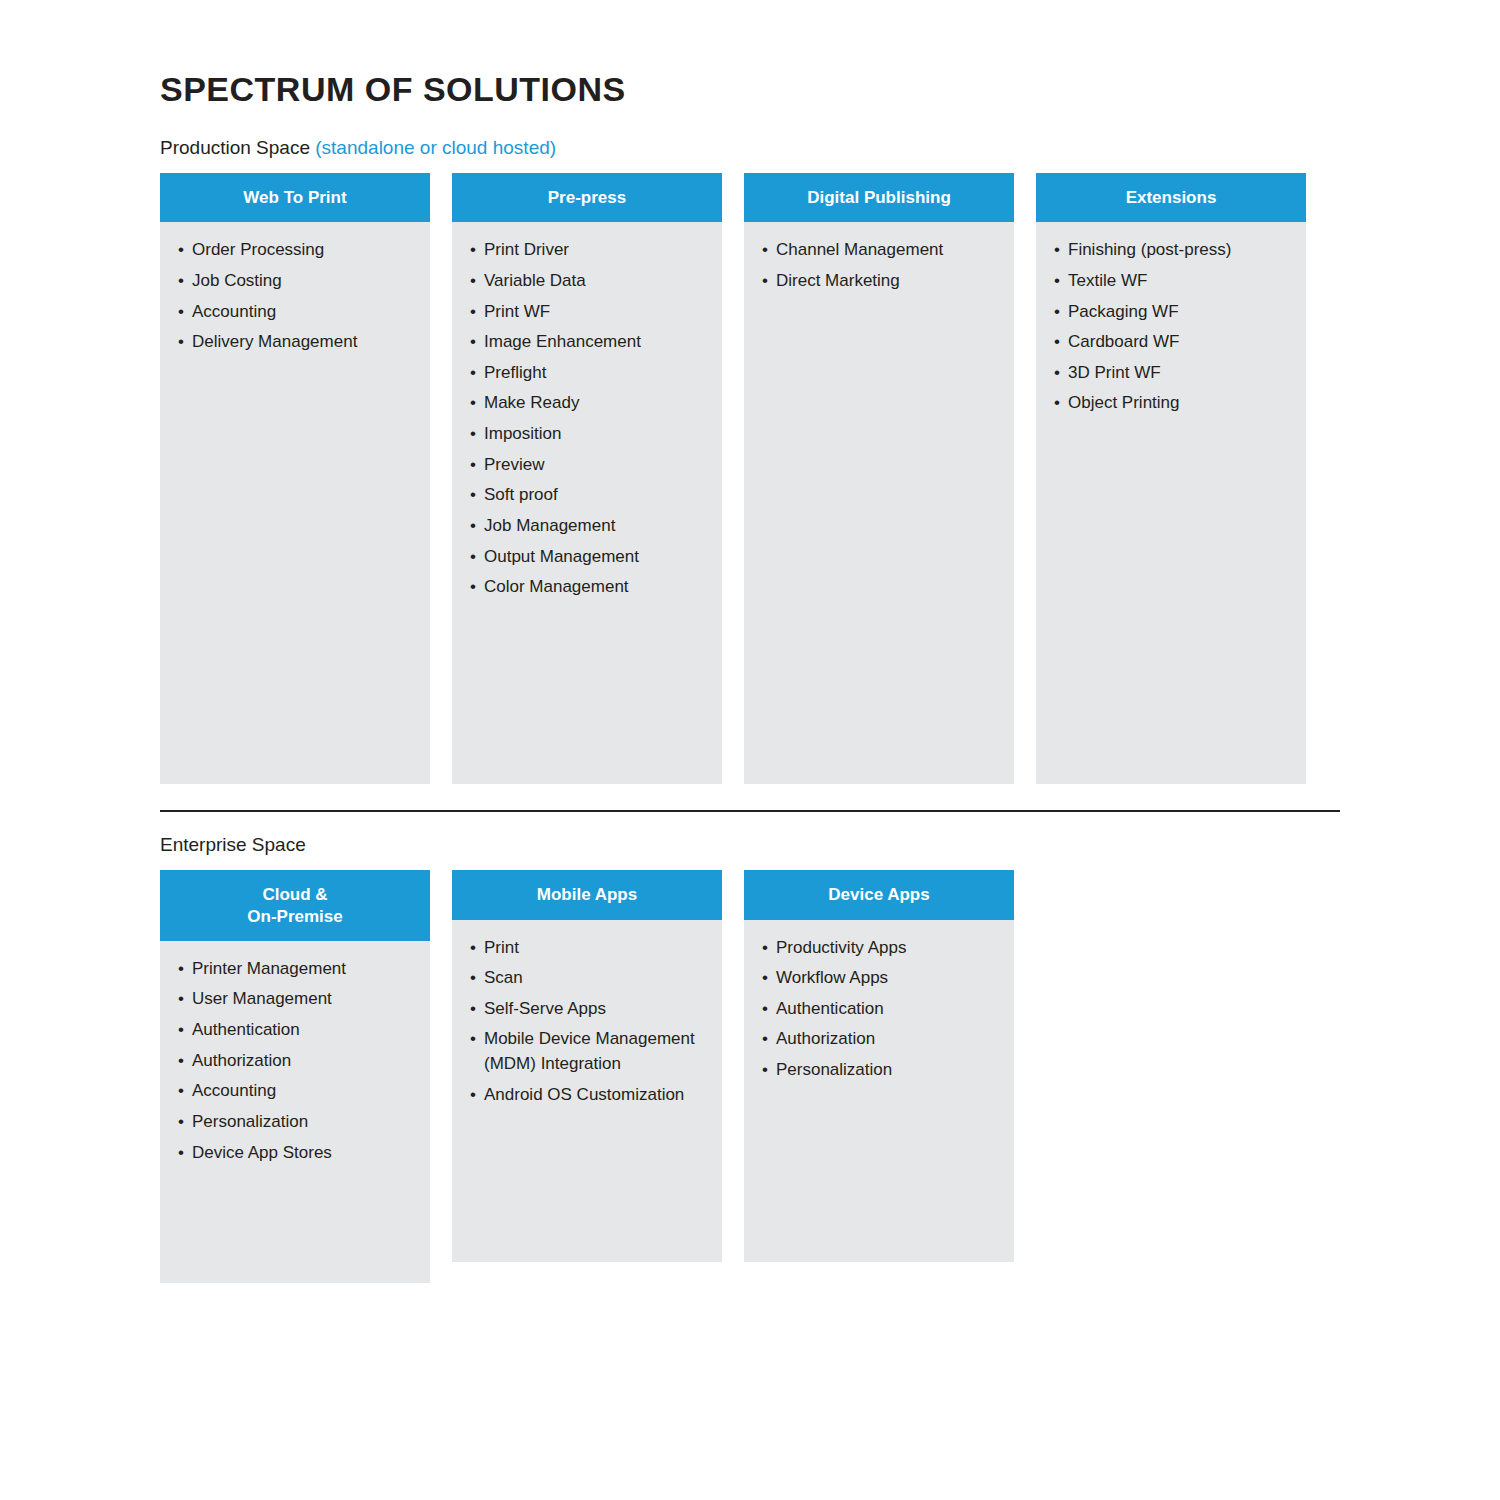SPECTRUM OF SOLUTIONS
Production Space (standalone or cloud hosted)
Web To Print
Order Processing
Job Costing
Accounting
Delivery Management
Pre-press
Print Driver
Variable Data
Print WF
Image Enhancement
Preflight
Make Ready
Imposition
Preview
Soft proof
Job Management
Output Management
Color Management
Digital Publishing
Channel Management
Direct Marketing
Extensions
Finishing (post-press)
Textile WF
Packaging WF
Cardboard WF
3D Print WF
Object Printing
Enterprise Space
Cloud &
On-Premise
Printer Management
User Management
Authentication
Authorization
Accounting
Personalization
Device App Stores
Mobile Apps
Print
Scan
Self-Serve Apps
Mobile Device Management (MDM) Integration
Android OS Customization
Device Apps
Productivity Apps
Workflow Apps
Authentication
Authorization
Personalization